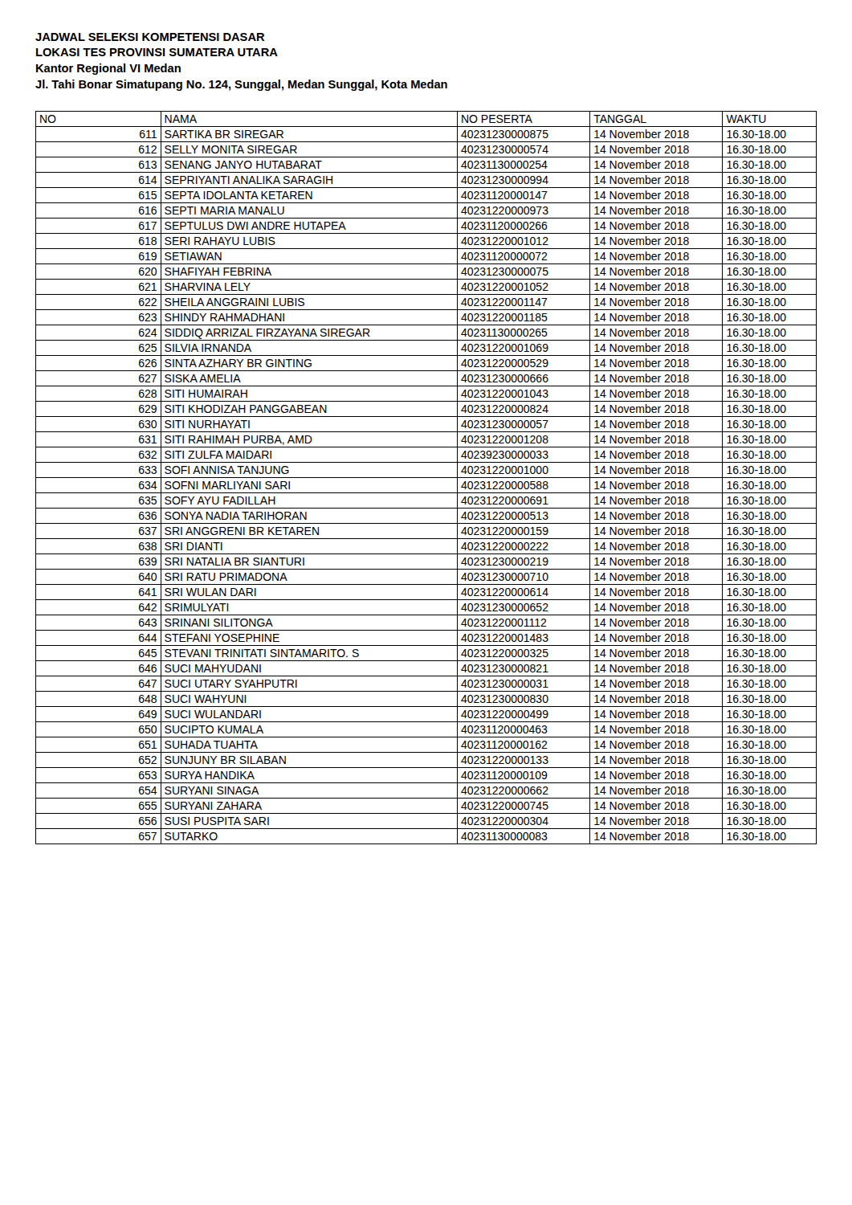JADWAL SELEKSI KOMPETENSI DASAR
LOKASI TES PROVINSI SUMATERA UTARA
Kantor Regional VI Medan
Jl. Tahi Bonar Simatupang No. 124, Sunggal, Medan Sunggal, Kota Medan
| NO | NAMA | NO PESERTA | TANGGAL | WAKTU |
| --- | --- | --- | --- | --- |
| 611 | SARTIKA BR SIREGAR | 40231230000875 | 14 November 2018 | 16.30-18.00 |
| 612 | SELLY MONITA SIREGAR | 40231230000574 | 14 November 2018 | 16.30-18.00 |
| 613 | SENANG JANYO HUTABARAT | 40231130000254 | 14 November 2018 | 16.30-18.00 |
| 614 | SEPRIYANTI ANALIKA SARAGIH | 40231230000994 | 14 November 2018 | 16.30-18.00 |
| 615 | SEPTA IDOLANTA KETAREN | 40231120000147 | 14 November 2018 | 16.30-18.00 |
| 616 | SEPTI MARIA MANALU | 40231220000973 | 14 November 2018 | 16.30-18.00 |
| 617 | SEPTULUS DWI ANDRE HUTAPEA | 40231120000266 | 14 November 2018 | 16.30-18.00 |
| 618 | SERI RAHAYU LUBIS | 40231220001012 | 14 November 2018 | 16.30-18.00 |
| 619 | SETIAWAN | 40231120000072 | 14 November 2018 | 16.30-18.00 |
| 620 | SHAFIYAH FEBRINA | 40231230000075 | 14 November 2018 | 16.30-18.00 |
| 621 | SHARVINA LELY | 40231220001052 | 14 November 2018 | 16.30-18.00 |
| 622 | SHEILA ANGGRAINI LUBIS | 40231220001147 | 14 November 2018 | 16.30-18.00 |
| 623 | SHINDY RAHMADHANI | 40231220001185 | 14 November 2018 | 16.30-18.00 |
| 624 | SIDDIQ ARRIZAL FIRZAYANA SIREGAR | 40231130000265 | 14 November 2018 | 16.30-18.00 |
| 625 | SILVIA IRNANDA | 40231220001069 | 14 November 2018 | 16.30-18.00 |
| 626 | SINTA AZHARY BR GINTING | 40231220000529 | 14 November 2018 | 16.30-18.00 |
| 627 | SISKA AMELIA | 40231230000666 | 14 November 2018 | 16.30-18.00 |
| 628 | SITI HUMAIRAH | 40231220001043 | 14 November 2018 | 16.30-18.00 |
| 629 | SITI KHODIZAH PANGGABEAN | 40231220000824 | 14 November 2018 | 16.30-18.00 |
| 630 | SITI NURHAYATI | 40231230000057 | 14 November 2018 | 16.30-18.00 |
| 631 | SITI RAHIMAH PURBA, AMD | 40231220001208 | 14 November 2018 | 16.30-18.00 |
| 632 | SITI ZULFA MAIDARI | 40239230000033 | 14 November 2018 | 16.30-18.00 |
| 633 | SOFI ANNISA TANJUNG | 40231220001000 | 14 November 2018 | 16.30-18.00 |
| 634 | SOFNI MARLIYANI SARI | 40231220000588 | 14 November 2018 | 16.30-18.00 |
| 635 | SOFY AYU FADILLAH | 40231220000691 | 14 November 2018 | 16.30-18.00 |
| 636 | SONYA NADIA TARIHORAN | 40231220000513 | 14 November 2018 | 16.30-18.00 |
| 637 | SRI ANGGRENI BR KETAREN | 40231220000159 | 14 November 2018 | 16.30-18.00 |
| 638 | SRI DIANTI | 40231220000222 | 14 November 2018 | 16.30-18.00 |
| 639 | SRI NATALIA BR SIANTURI | 40231230000219 | 14 November 2018 | 16.30-18.00 |
| 640 | SRI RATU PRIMADONA | 40231230000710 | 14 November 2018 | 16.30-18.00 |
| 641 | SRI WULAN DARI | 40231220000614 | 14 November 2018 | 16.30-18.00 |
| 642 | SRIMULYATI | 40231230000652 | 14 November 2018 | 16.30-18.00 |
| 643 | SRINANI SILITONGA | 40231220001112 | 14 November 2018 | 16.30-18.00 |
| 644 | STEFANI YOSEPHINE | 40231220001483 | 14 November 2018 | 16.30-18.00 |
| 645 | STEVANI TRINITATI SINTAMARITO. S | 40231220000325 | 14 November 2018 | 16.30-18.00 |
| 646 | SUCI MAHYUDANI | 40231230000821 | 14 November 2018 | 16.30-18.00 |
| 647 | SUCI UTARY SYAHPUTRI | 40231230000031 | 14 November 2018 | 16.30-18.00 |
| 648 | SUCI WAHYUNI | 40231230000830 | 14 November 2018 | 16.30-18.00 |
| 649 | SUCI WULANDARI | 40231220000499 | 14 November 2018 | 16.30-18.00 |
| 650 | SUCIPTO KUMALA | 40231120000463 | 14 November 2018 | 16.30-18.00 |
| 651 | SUHADA TUAHTA | 40231120000162 | 14 November 2018 | 16.30-18.00 |
| 652 | SUNJUNY BR SILABAN | 40231220000133 | 14 November 2018 | 16.30-18.00 |
| 653 | SURYA HANDIKA | 40231120000109 | 14 November 2018 | 16.30-18.00 |
| 654 | SURYANI SINAGA | 40231220000662 | 14 November 2018 | 16.30-18.00 |
| 655 | SURYANI ZAHARA | 40231220000745 | 14 November 2018 | 16.30-18.00 |
| 656 | SUSI PUSPITA SARI | 40231220000304 | 14 November 2018 | 16.30-18.00 |
| 657 | SUTARKO | 40231130000083 | 14 November 2018 | 16.30-18.00 |